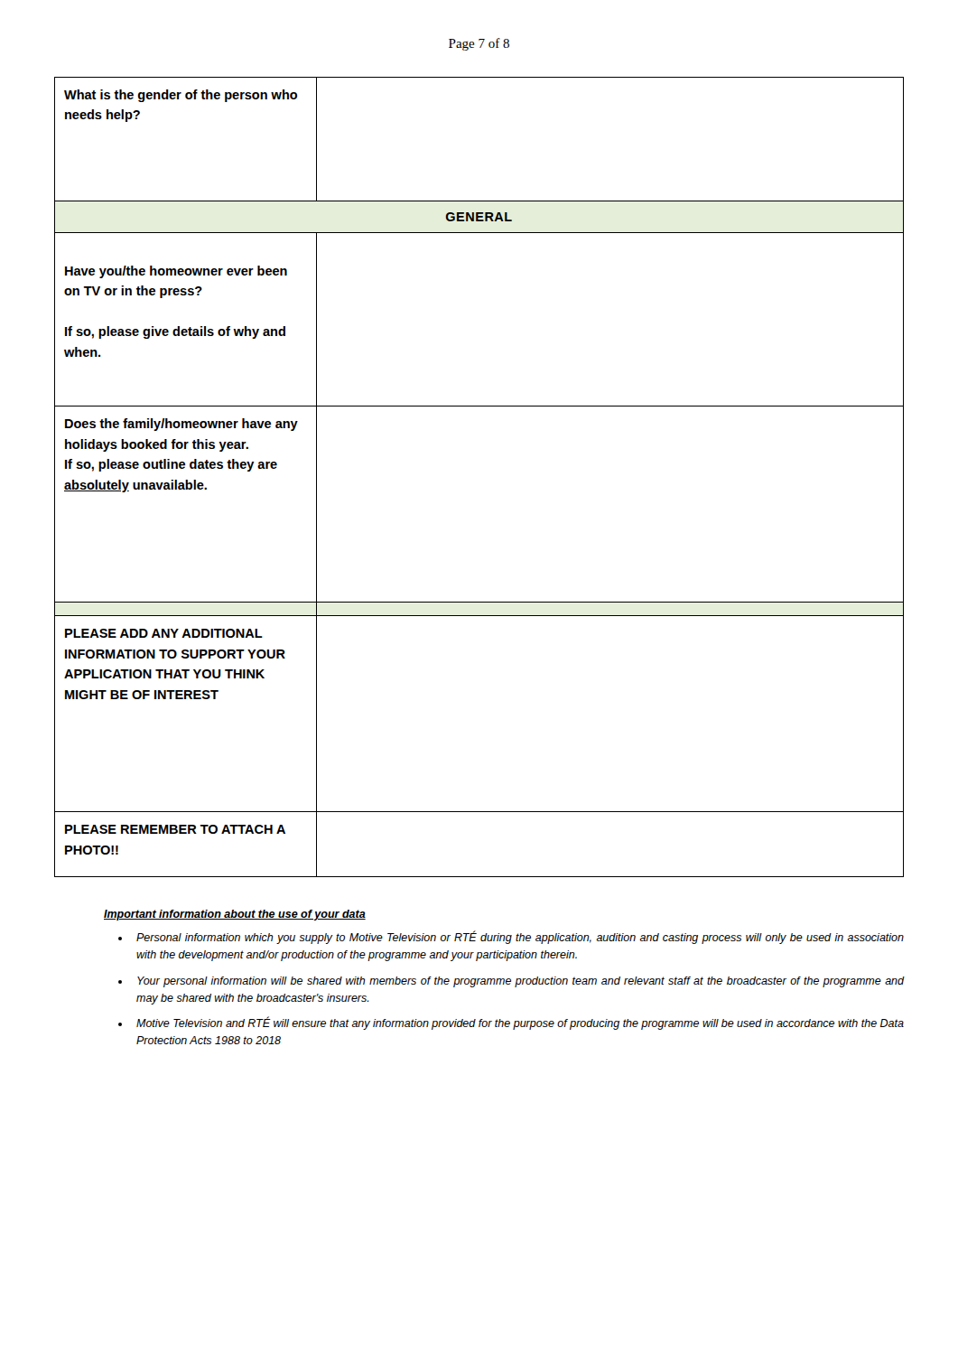Page 7 of 8
| What is the gender of the person who needs help? | |
| GENERAL |
| Have you/the homeowner ever been on TV or in the press? If so, please give details of why and when. | |
| Does the family/homeowner have any holidays booked for this year. If so, please outline dates they are absolutely unavailable. | |
| PLEASE ADD ANY ADDITIONAL INFORMATION TO SUPPORT YOUR APPLICATION THAT YOU THINK MIGHT BE OF INTEREST | |
| PLEASE REMEMBER TO ATTACH A PHOTO!! | |
Important information about the use of your data
Personal information which you supply to Motive Television or RTÉ during the application, audition and casting process will only be used in association with the development and/or production of the programme and your participation therein.
Your personal information will be shared with members of the programme production team and relevant staff at the broadcaster of the programme and may be shared with the broadcaster's insurers.
Motive Television and RTÉ will ensure that any information provided for the purpose of producing the programme will be used in accordance with the Data Protection Acts 1988 to 2018